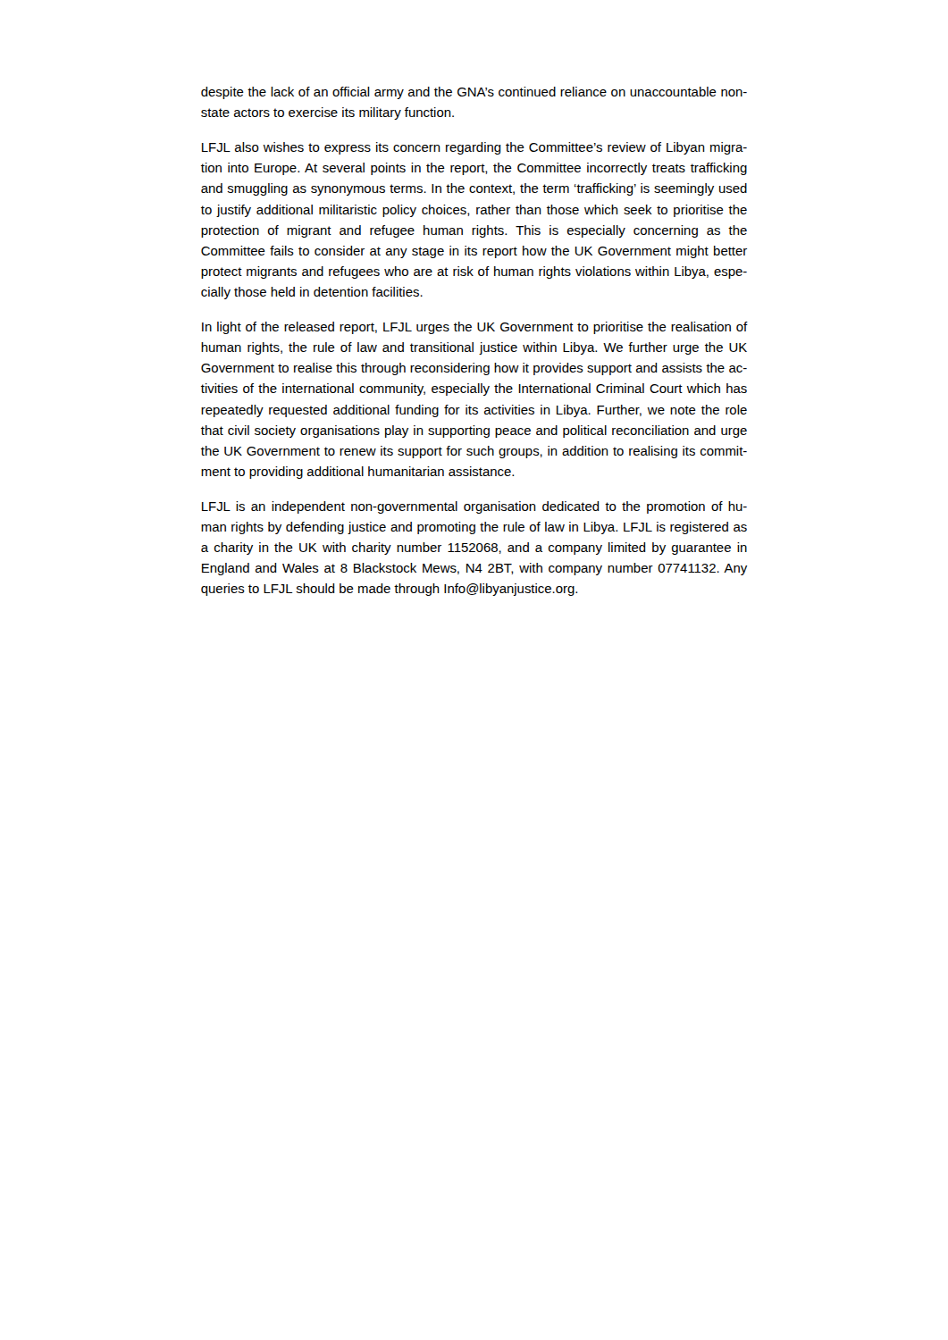despite the lack of an official army and the GNA’s continued reliance on unaccountable non-state actors to exercise its military function.
LFJL also wishes to express its concern regarding the Committee’s review of Libyan migration into Europe. At several points in the report, the Committee incorrectly treats trafficking and smuggling as synonymous terms. In the context, the term ‘trafficking’ is seemingly used to justify additional militaristic policy choices, rather than those which seek to prioritise the protection of migrant and refugee human rights. This is especially concerning as the Committee fails to consider at any stage in its report how the UK Government might better protect migrants and refugees who are at risk of human rights violations within Libya, especially those held in detention facilities.
In light of the released report, LFJL urges the UK Government to prioritise the realisation of human rights, the rule of law and transitional justice within Libya. We further urge the UK Government to realise this through reconsidering how it provides support and assists the activities of the international community, especially the International Criminal Court which has repeatedly requested additional funding for its activities in Libya. Further, we note the role that civil society organisations play in supporting peace and political reconciliation and urge the UK Government to renew its support for such groups, in addition to realising its commitment to providing additional humanitarian assistance.
LFJL is an independent non-governmental organisation dedicated to the promotion of human rights by defending justice and promoting the rule of law in Libya. LFJL is registered as a charity in the UK with charity number 1152068, and a company limited by guarantee in England and Wales at 8 Blackstock Mews, N4 2BT, with company number 07741132. Any queries to LFJL should be made through Info@libyanjustice.org.